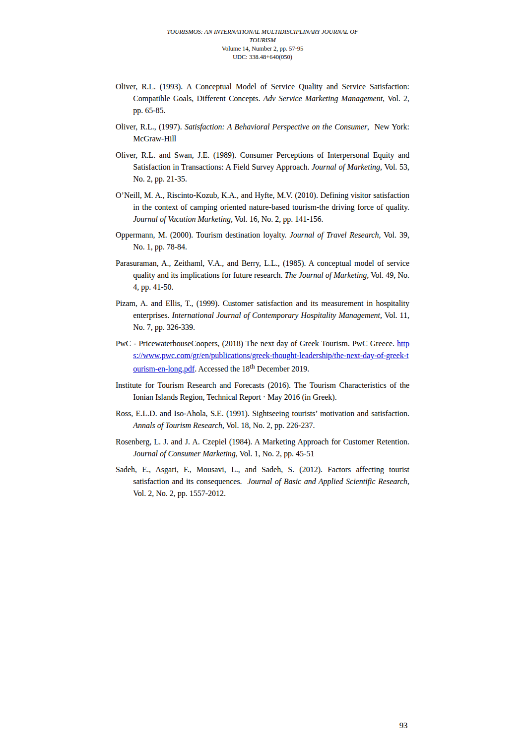TOURISMOS: AN INTERNATIONAL MULTIDISCIPLINARY JOURNAL OF
TOURISM
Volume 14, Number 2, pp. 57-95
UDC: 338.48+640(050)
Oliver, R.L. (1993). A Conceptual Model of Service Quality and Service Satisfaction: Compatible Goals, Different Concepts. Adv Service Marketing Management, Vol. 2, pp. 65-85.
Oliver, R.L., (1997). Satisfaction: A Behavioral Perspective on the Consumer, New York: McGraw-Hill
Oliver, R.L. and Swan, J.E. (1989). Consumer Perceptions of Interpersonal Equity and Satisfaction in Transactions: A Field Survey Approach. Journal of Marketing, Vol. 53, No. 2, pp. 21-35.
O’Neill, M. A., Riscinto-Kozub, K.A., and Hyfte, M.V. (2010). Defining visitor satisfaction in the context of camping oriented nature-based tourism-the driving force of quality. Journal of Vacation Marketing, Vol. 16, No. 2, pp. 141-156.
Oppermann, M. (2000). Tourism destination loyalty. Journal of Travel Research, Vol. 39, No. 1, pp. 78-84.
Parasuraman, A., Zeithaml, V.A., and Berry, L.L., (1985). A conceptual model of service quality and its implications for future research. The Journal of Marketing, Vol. 49, No. 4, pp. 41-50.
Pizam, A. and Ellis, T., (1999). Customer satisfaction and its measurement in hospitality enterprises. International Journal of Contemporary Hospitality Management, Vol. 11, No. 7, pp. 326-339.
PwC - PricewaterhouseCoopers, (2018) The next day of Greek Tourism. PwC Greece. https://www.pwc.com/gr/en/publications/greek-thought-leadership/the-next-day-of-greek-tourism-en-long.pdf. Accessed the 18th December 2019.
Institute for Tourism Research and Forecasts (2016). The Tourism Characteristics of the Ionian Islands Region, Technical Report · May 2016 (in Greek).
Ross, E.L.D. and Iso-Ahola, S.E. (1991). Sightseeing tourists’ motivation and satisfaction. Annals of Tourism Research, Vol. 18, No. 2, pp. 226-237.
Rosenberg, L. J. and J. A. Czepiel (1984). A Marketing Approach for Customer Retention. Journal of Consumer Marketing, Vol. 1, No. 2, pp. 45-51
Sadeh, E., Asgari, F., Mousavi, L., and Sadeh, S. (2012). Factors affecting tourist satisfaction and its consequences. Journal of Basic and Applied Scientific Research, Vol. 2, No. 2, pp. 1557-2012.
93